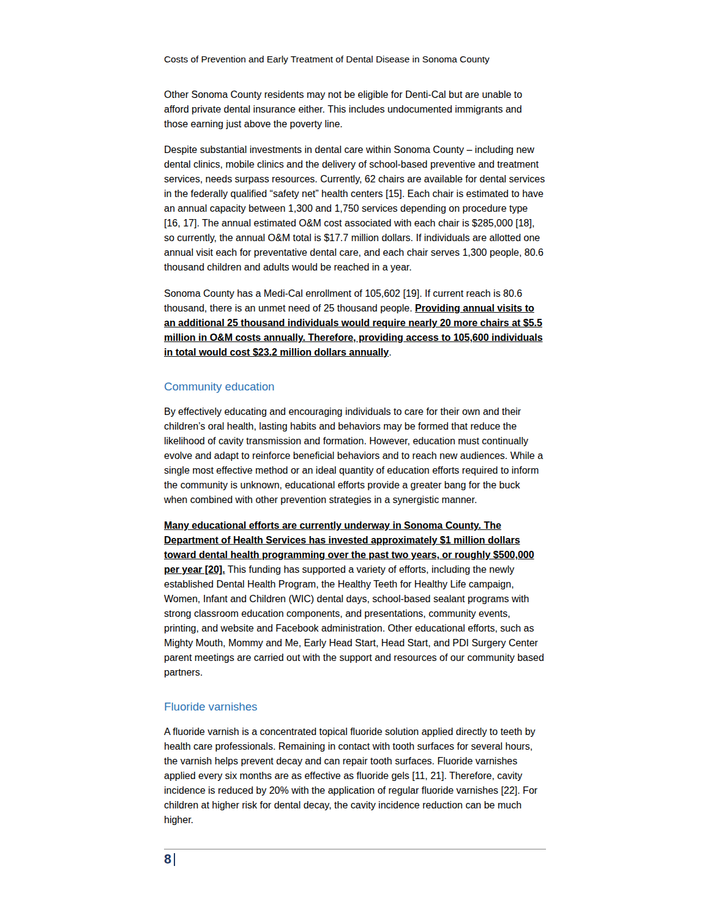Costs of Prevention and Early Treatment of Dental Disease in Sonoma County
Other Sonoma County residents may not be eligible for Denti-Cal but are unable to afford private dental insurance either. This includes undocumented immigrants and those earning just above the poverty line.
Despite substantial investments in dental care within Sonoma County – including new dental clinics, mobile clinics and the delivery of school-based preventive and treatment services, needs surpass resources. Currently, 62 chairs are available for dental services in the federally qualified “safety net” health centers [15]. Each chair is estimated to have an annual capacity between 1,300 and 1,750 services depending on procedure type [16, 17]. The annual estimated O&M cost associated with each chair is $285,000 [18], so currently, the annual O&M total is $17.7 million dollars. If individuals are allotted one annual visit each for preventative dental care, and each chair serves 1,300 people, 80.6 thousand children and adults would be reached in a year.
Sonoma County has a Medi-Cal enrollment of 105,602 [19]. If current reach is 80.6 thousand, there is an unmet need of 25 thousand people. Providing annual visits to an additional 25 thousand individuals would require nearly 20 more chairs at $5.5 million in O&M costs annually. Therefore, providing access to 105,600 individuals in total would cost $23.2 million dollars annually.
Community education
By effectively educating and encouraging individuals to care for their own and their children’s oral health, lasting habits and behaviors may be formed that reduce the likelihood of cavity transmission and formation. However, education must continually evolve and adapt to reinforce beneficial behaviors and to reach new audiences. While a single most effective method or an ideal quantity of education efforts required to inform the community is unknown, educational efforts provide a greater bang for the buck when combined with other prevention strategies in a synergistic manner.
Many educational efforts are currently underway in Sonoma County. The Department of Health Services has invested approximately $1 million dollars toward dental health programming over the past two years, or roughly $500,000 per year [20]. This funding has supported a variety of efforts, including the newly established Dental Health Program, the Healthy Teeth for Healthy Life campaign, Women, Infant and Children (WIC) dental days, school-based sealant programs with strong classroom education components, and presentations, community events, printing, and website and Facebook administration. Other educational efforts, such as Mighty Mouth, Mommy and Me, Early Head Start, Head Start, and PDI Surgery Center parent meetings are carried out with the support and resources of our community based partners.
Fluoride varnishes
A fluoride varnish is a concentrated topical fluoride solution applied directly to teeth by health care professionals. Remaining in contact with tooth surfaces for several hours, the varnish helps prevent decay and can repair tooth surfaces. Fluoride varnishes applied every six months are as effective as fluoride gels [11, 21]. Therefore, cavity incidence is reduced by 20% with the application of regular fluoride varnishes [22]. For children at higher risk for dental decay, the cavity incidence reduction can be much higher.
8